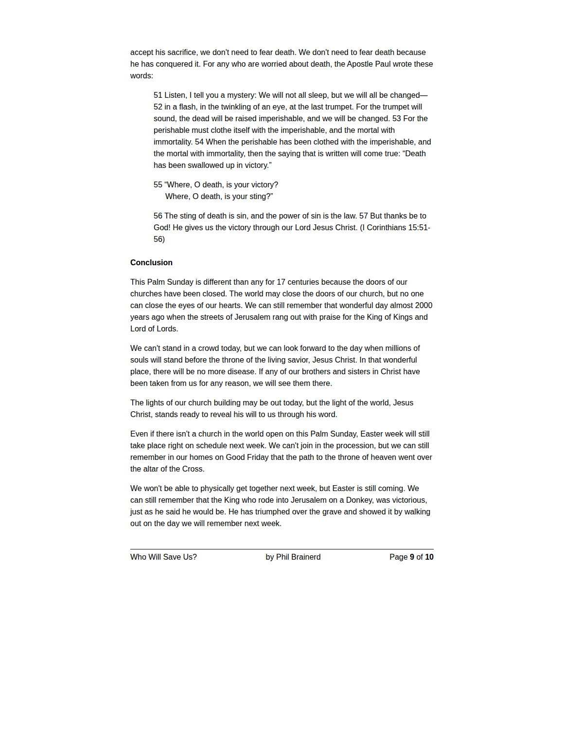accept his sacrifice, we don't need to fear death. We don't need to fear death because he has conquered it. For any who are worried about death, the Apostle Paul wrote these words:
51 Listen, I tell you a mystery: We will not all sleep, but we will all be changed— 52 in a flash, in the twinkling of an eye, at the last trumpet. For the trumpet will sound, the dead will be raised imperishable, and we will be changed. 53 For the perishable must clothe itself with the imperishable, and the mortal with immortality. 54 When the perishable has been clothed with the imperishable, and the mortal with immortality, then the saying that is written will come true: “Death has been swallowed up in victory.”
55 “Where, O death, is your victory?
Where, O death, is your sting?”
56 The sting of death is sin, and the power of sin is the law. 57 But thanks be to God! He gives us the victory through our Lord Jesus Christ. (I Corinthians 15:51-56)
Conclusion
This Palm Sunday is different than any for 17 centuries because the doors of our churches have been closed. The world may close the doors of our church, but no one can close the eyes of our hearts. We can still remember that wonderful day almost 2000 years ago when the streets of Jerusalem rang out with praise for the King of Kings and Lord of Lords.
We can't stand in a crowd today, but we can look forward to the day when millions of souls will stand before the throne of the living savior, Jesus Christ. In that wonderful place, there will be no more disease. If any of our brothers and sisters in Christ have been taken from us for any reason, we will see them there.
The lights of our church building may be out today, but the light of the world, Jesus Christ, stands ready to reveal his will to us through his word.
Even if there isn't a church in the world open on this Palm Sunday, Easter week will still take place right on schedule next week. We can't join in the procession, but we can still remember in our homes on Good Friday that the path to the throne of heaven went over the altar of the Cross.
We won't be able to physically get together next week, but Easter is still coming. We can still remember that the King who rode into Jerusalem on a Donkey, was victorious, just as he said he would be. He has triumphed over the grave and showed it by walking out on the day we will remember next week.
Who Will Save Us? by Phil Brainerd Page 9 of 10